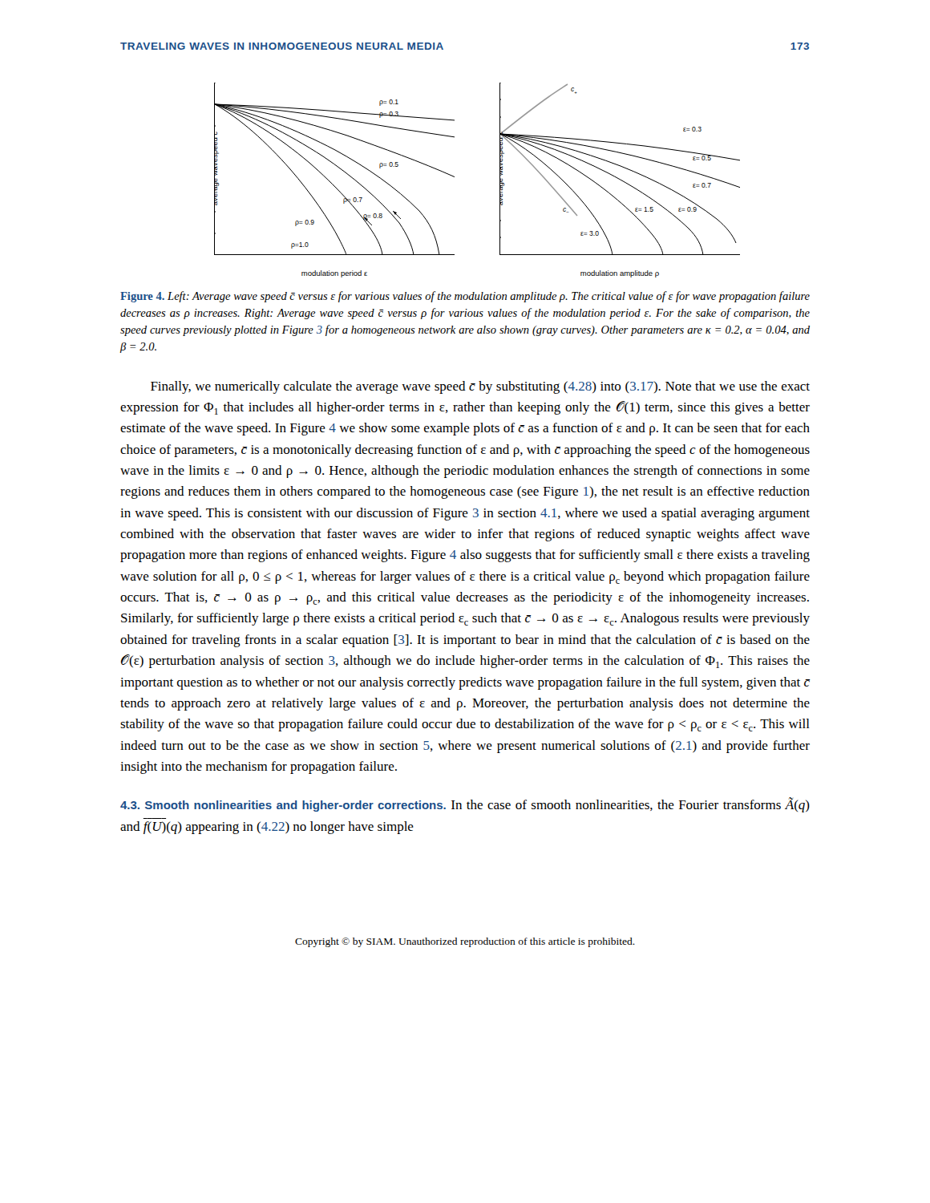Traveling waves in inhomogeneous neural media 173
1.6
1.4
1.2
1
0.8
0.6
0.4
0.2
0
0
0.1
0.2
0.3
0.4
0.5
0.6
0.7
0.8
0.9
1
ρ= 0.1
ρ= 0.3
ρ= 0.5
ρ= 0.7
ρ= 0.8
ρ= 0.9
ρ=1.0
average wavespeed c̄
modulation period ε
2
1.8
1.6
1.4
1.2
1
0.8
0.6
0.4
0.2
0
0
0.1
0.2
0.3
0.4
0.5
0.6
0.7
0.8
0.9
1
c+
c−
ε= 0.3
ε= 0.5
ε= 0.7
ε= 0.9
ε= 1.5
ε= 3.0
average wavespeed c̄
modulation amplitude ρ
Figure 4. Left: Average wave speed c̄ versus ε for various values of the modulation amplitude ρ. The critical value of ε for wave propagation failure decreases as ρ increases. Right: Average wave speed c̄ versus ρ for various values of the modulation period ε. For the sake of comparison, the speed curves previously plotted in Figure 3 for a homogeneous network are also shown (gray curves). Other parameters are κ = 0.2, α = 0.04, and β = 2.0.
Finally, we numerically calculate the average wave speed c̄ by substituting (4.28) into (3.17). Note that we use the exact expression for Φ1 that includes all higher-order terms in ε, rather than keeping only the 𝒪(1) term, since this gives a better estimate of the wave speed. In Figure 4 we show some example plots of c̄ as a function of ε and ρ. It can be seen that for each choice of parameters, c̄ is a monotonically decreasing function of ε and ρ, with c̄ approaching the speed c of the homogeneous wave in the limits ε → 0 and ρ → 0. Hence, although the periodic modulation enhances the strength of connections in some regions and reduces them in others compared to the homogeneous case (see Figure 1), the net result is an effective reduction in wave speed. This is consistent with our discussion of Figure 3 in section 4.1, where we used a spatial averaging argument combined with the observation that faster waves are wider to infer that regions of reduced synaptic weights affect wave propagation more than regions of enhanced weights. Figure 4 also suggests that for sufficiently small ε there exists a traveling wave solution for all ρ, 0 ≤ ρ < 1, whereas for larger values of ε there is a critical value ρc beyond which propagation failure occurs. That is, c̄ → 0 as ρ → ρc, and this critical value decreases as the periodicity ε of the inhomogeneity increases. Similarly, for sufficiently large ρ there exists a critical period εc such that c̄ → 0 as ε → εc. Analogous results were previously obtained for traveling fronts in a scalar equation [3]. It is important to bear in mind that the calculation of c̄ is based on the 𝒪(ε) perturbation analysis of section 3, although we do include higher-order terms in the calculation of Φ1. This raises the important question as to whether or not our analysis correctly predicts wave propagation failure in the full system, given that c̄ tends to approach zero at relatively large values of ε and ρ. Moreover, the perturbation analysis does not determine the stability of the wave so that propagation failure could occur due to destabilization of the wave for ρ < ρc or ε < εc. This will indeed turn out to be the case as we show in section 5, where we present numerical solutions of (2.1) and provide further insight into the mechanism for propagation failure.
4.3. Smooth nonlinearities and higher-order corrections.
In the case of smooth nonlinearities, the Fourier transforms Ã(q) and f(U)(q) appearing in (4.22) no longer have simple
Copyright © by SIAM. Unauthorized reproduction of this article is prohibited.